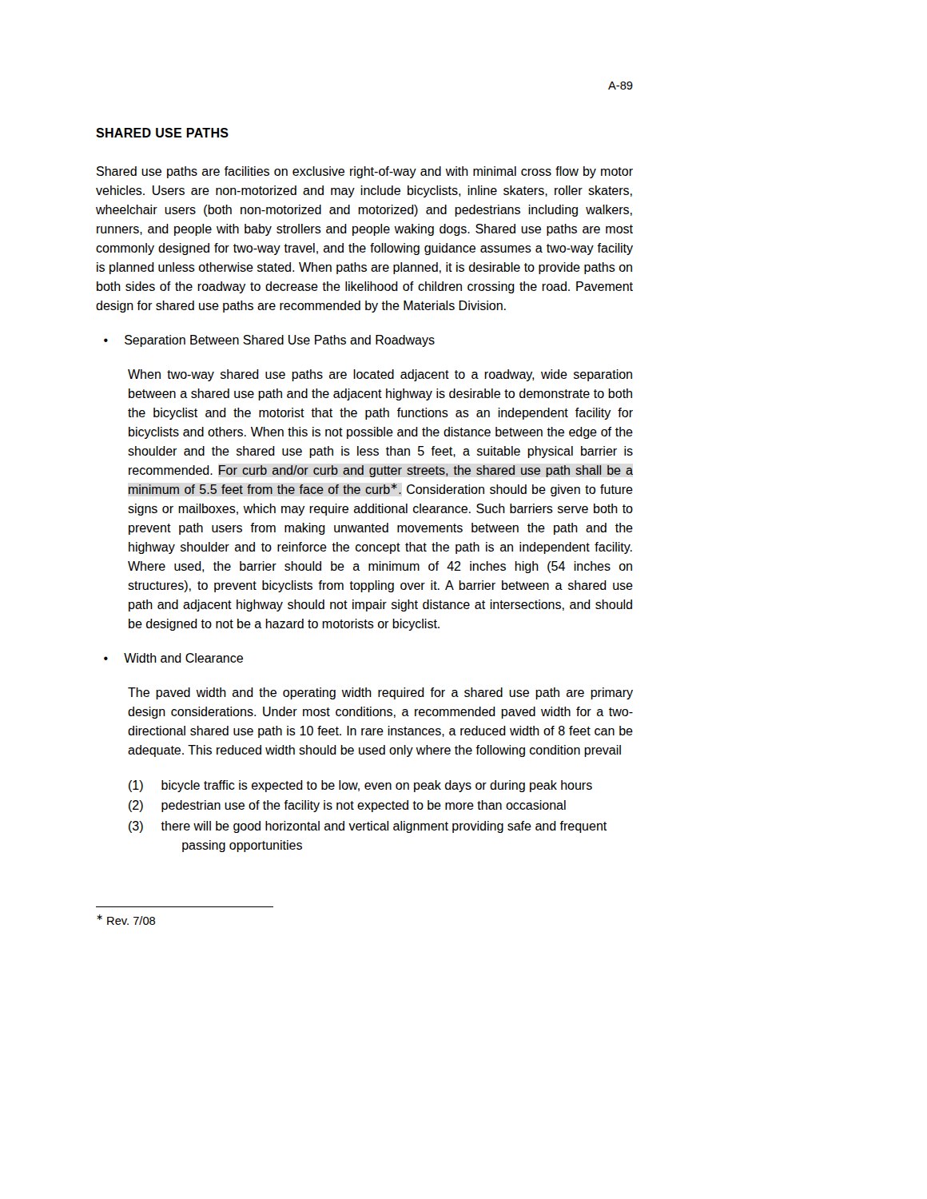A-89
SHARED USE PATHS
Shared use paths are facilities on exclusive right-of-way and with minimal cross flow by motor vehicles. Users are non-motorized and may include bicyclists, inline skaters, roller skaters, wheelchair users (both non-motorized and motorized) and pedestrians including walkers, runners, and people with baby strollers and people waking dogs. Shared use paths are most commonly designed for two-way travel, and the following guidance assumes a two-way facility is planned unless otherwise stated. When paths are planned, it is desirable to provide paths on both sides of the roadway to decrease the likelihood of children crossing the road. Pavement design for shared use paths are recommended by the Materials Division.
Separation Between Shared Use Paths and Roadways
When two-way shared use paths are located adjacent to a roadway, wide separation between a shared use path and the adjacent highway is desirable to demonstrate to both the bicyclist and the motorist that the path functions as an independent facility for bicyclists and others. When this is not possible and the distance between the edge of the shoulder and the shared use path is less than 5 feet, a suitable physical barrier is recommended. For curb and/or curb and gutter streets, the shared use path shall be a minimum of 5.5 feet from the face of the curb∗. Consideration should be given to future signs or mailboxes, which may require additional clearance. Such barriers serve both to prevent path users from making unwanted movements between the path and the highway shoulder and to reinforce the concept that the path is an independent facility. Where used, the barrier should be a minimum of 42 inches high (54 inches on structures), to prevent bicyclists from toppling over it. A barrier between a shared use path and adjacent highway should not impair sight distance at intersections, and should be designed to not be a hazard to motorists or bicyclist.
Width and Clearance
The paved width and the operating width required for a shared use path are primary design considerations. Under most conditions, a recommended paved width for a two-directional shared use path is 10 feet. In rare instances, a reduced width of 8 feet can be adequate. This reduced width should be used only where the following condition prevail
(1) bicycle traffic is expected to be low, even on peak days or during peak hours
(2) pedestrian use of the facility is not expected to be more than occasional
(3) there will be good horizontal and vertical alignment providing safe and frequentpassing opportunities
∗ Rev. 7/08